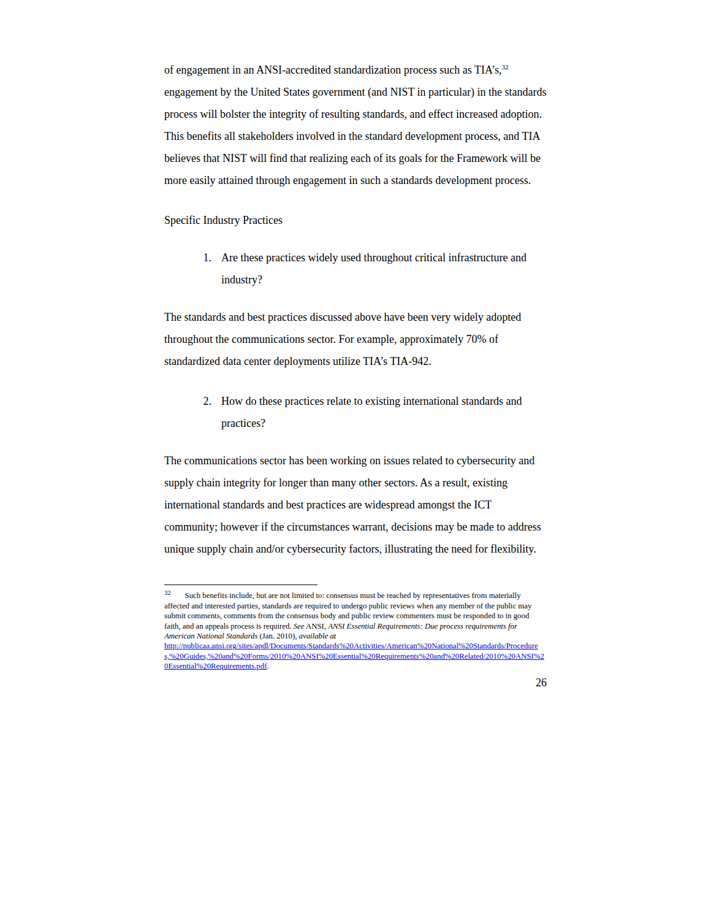of engagement in an ANSI-accredited standardization process such as TIA’s,32 engagement by the United States government (and NIST in particular) in the standards process will bolster the integrity of resulting standards, and effect increased adoption. This benefits all stakeholders involved in the standard development process, and TIA believes that NIST will find that realizing each of its goals for the Framework will be more easily attained through engagement in such a standards development process.
Specific Industry Practices
Are these practices widely used throughout critical infrastructure and industry?
The standards and best practices discussed above have been very widely adopted throughout the communications sector. For example, approximately 70% of standardized data center deployments utilize TIA’s TIA-942.
How do these practices relate to existing international standards and practices?
The communications sector has been working on issues related to cybersecurity and supply chain integrity for longer than many other sectors. As a result, existing international standards and best practices are widespread amongst the ICT community; however if the circumstances warrant, decisions may be made to address unique supply chain and/or cybersecurity factors, illustrating the need for flexibility.
32 Such benefits include, but are not limited to: consensus must be reached by representatives from materially affected and interested parties, standards are required to undergo public reviews when any member of the public may submit comments, comments from the consensus body and public review commenters must be responded to in good faith, and an appeals process is required. See ANSI, ANSI Essential Requirements: Due process requirements for American National Standards (Jan. 2010), available at
http://publicaa.ansi.org/sites/apdl/Documents/Standards%20Activities/American%20National%20Standards/Procedures,%20Guides,%20and%20Forms/2010%20ANSI%20Essential%20Requirements%20and%20Related/2010%20ANSI%20Essential%20Requirements.pdf.
26